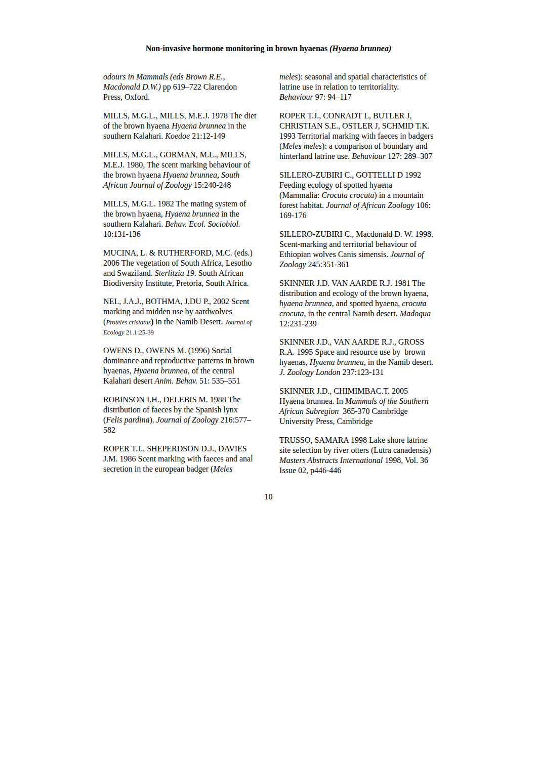Non-invasive hormone monitoring in brown hyaenas (Hyaena brunnea)
odours in Mammals (eds Brown R.E., Macdonald D.W.) pp 619–722 Clarendon Press, Oxford.
MILLS, M.G.L., MILLS, M.E.J. 1978 The diet of the brown hyaena Hyaena brunnea in the southern Kalahari. Koedoe 21:12-149
MILLS, M.G.L., GORMAN, M.L., MILLS, M.E.J. 1980, The scent marking behaviour of the brown hyaena Hyaena brunnea, South African Journal of Zoology 15:240-248
MILLS, M.G.L. 1982 The mating system of the brown hyaena, Hyaena brunnea in the southern Kalahari. Behav. Ecol. Sociobiol. 10:131-136
MUCINA, L. & RUTHERFORD, M.C. (eds.) 2006 The vegetation of South Africa, Lesotho and Swaziland. Sterlitzia 19. South African Biodiversity Institute, Pretoria, South Africa.
NEL, J.A.J., BOTHMA, J.DU P., 2002 Scent marking and midden use by aardwolves (Proteles cristatus) in the Namib Desert. Journal of Ecology 21.1:25-39
OWENS D., OWENS M. (1996) Social dominance and reproductive patterns in brown hyaenas, Hyaena brunnea, of the central Kalahari desert Anim. Behav. 51: 535–551
ROBINSON I.H., DELEBIS M. 1988 The distribution of faeces by the Spanish lynx (Felis pardina). Journal of Zoology 216:577–582
ROPER T.J., SHEPERDSON D.J., DAVIES J.M. 1986 Scent marking with faeces and anal secretion in the european badger (Meles meles): seasonal and spatial characteristics of latrine use in relation to territoriality. Behaviour 97: 94–117
ROPER T.J., CONRADT L, BUTLER J, CHRISTIAN S.E., OSTLER J, SCHMID T.K. 1993 Territorial marking with faeces in badgers (Meles meles): a comparison of boundary and hinterland latrine use. Behaviour 127: 289–307
SILLERO-ZUBIRI C., GOTTELLI D 1992 Feeding ecology of spotted hyaena (Mammalia: Crocuta crocuta) in a mountain forest habitat. Journal of African Zoology 106: 169-176
SILLERO-ZUBIRI C., Macdonald D. W. 1998. Scent-marking and territorial behaviour of Ethiopian wolves Canis simensis. Journal of Zoology 245:351-361
SKINNER J.D. VAN AARDE R.J. 1981 The distribution and ecology of the brown hyaena, hyaena brunnea, and spotted hyaena, crocuta crocuta, in the central Namib desert. Madoqua 12:231-239
SKINNER J.D., VAN AARDE R.J., GROSS R.A. 1995 Space and resource use by brown hyaenas, Hyaena brunnea, in the Namib desert. J. Zoology London 237:123-131
SKINNER J.D., CHIMIMBAC.T. 2005 Hyaena brunnea. In Mammals of the Southern African Subregion 365-370 Cambridge University Press, Cambridge
TRUSSO, SAMARA 1998 Lake shore latrine site selection by river otters (Lutra canadensis) Masters Abstracts International 1998, Vol. 36 Issue 02, p446-446
10